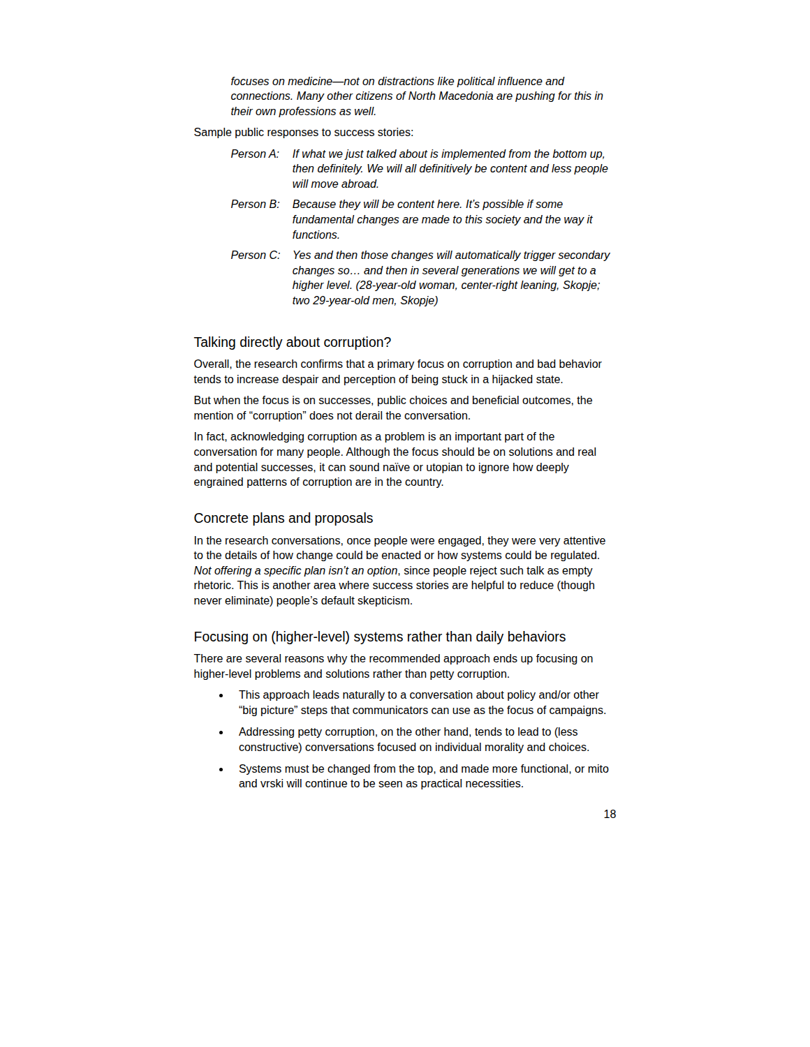focuses on medicine—not on distractions like political influence and connections. Many other citizens of North Macedonia are pushing for this in their own professions as well.
Sample public responses to success stories:
| Person A: | If what we just talked about is implemented from the bottom up, then definitely. We will all definitively be content and less people will move abroad. |
| Person B: | Because they will be content here. It’s possible if some fundamental changes are made to this society and the way it functions. |
| Person C: | Yes and then those changes will automatically trigger secondary changes so… and then in several generations we will get to a higher level. (28-year-old woman, center-right leaning, Skopje; two 29-year-old men, Skopje) |
Talking directly about corruption?
Overall, the research confirms that a primary focus on corruption and bad behavior tends to increase despair and perception of being stuck in a hijacked state.
But when the focus is on successes, public choices and beneficial outcomes, the mention of “corruption” does not derail the conversation.
In fact, acknowledging corruption as a problem is an important part of the conversation for many people. Although the focus should be on solutions and real and potential successes, it can sound naïve or utopian to ignore how deeply engrained patterns of corruption are in the country.
Concrete plans and proposals
In the research conversations, once people were engaged, they were very attentive to the details of how change could be enacted or how systems could be regulated. Not offering a specific plan isn’t an option, since people reject such talk as empty rhetoric. This is another area where success stories are helpful to reduce (though never eliminate) people’s default skepticism.
Focusing on (higher-level) systems rather than daily behaviors
There are several reasons why the recommended approach ends up focusing on higher-level problems and solutions rather than petty corruption.
This approach leads naturally to a conversation about policy and/or other “big picture” steps that communicators can use as the focus of campaigns.
Addressing petty corruption, on the other hand, tends to lead to (less constructive) conversations focused on individual morality and choices.
Systems must be changed from the top, and made more functional, or mito and vrski will continue to be seen as practical necessities.
18